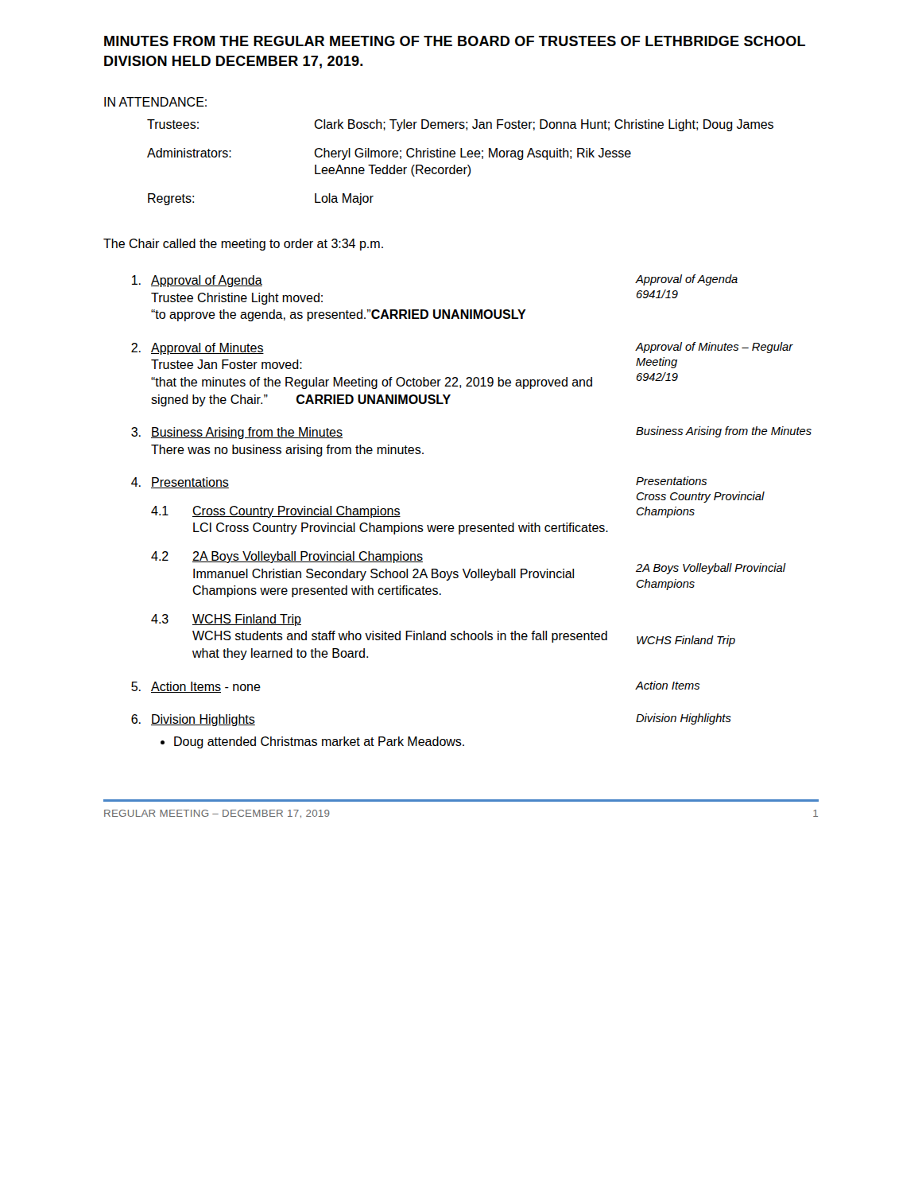MINUTES FROM THE REGULAR MEETING OF THE BOARD OF TRUSTEES OF LETHBRIDGE SCHOOL DIVISION HELD DECEMBER 17, 2019.
IN ATTENDANCE:
| Trustees: | Clark Bosch; Tyler Demers; Jan Foster; Donna Hunt; Christine Light; Doug James |
| Administrators: | Cheryl Gilmore; Christine Lee; Morag Asquith; Rik Jesse LeeAnne Tedder (Recorder) |
| Regrets: | Lola Major |
The Chair called the meeting to order at 3:34 p.m.
1.
Approval of Agenda
Trustee Christine Light moved:
“to approve the agenda, as presented.”CARRIED UNANIMOUSLY
Approval of Agenda
6941/19
2.
Approval of Minutes
Trustee Jan Foster moved:
“that the minutes of the Regular Meeting of October 22, 2019 be approved and signed by the Chair.” CARRIED UNANIMOUSLY
Approval of Minutes – Regular Meeting
6942/19
3.
Business Arising from the Minutes
There was no business arising from the minutes.
Business Arising from the Minutes
4.
Presentations
4.1
Cross Country Provincial Champions
LCI Cross Country Provincial Champions were presented with certificates.
4.2
2A Boys Volleyball Provincial Champions
Immanuel Christian Secondary School 2A Boys Volleyball Provincial Champions were presented with certificates.
4.3
WCHS Finland Trip
WCHS students and staff who visited Finland schools in the fall presented what they learned to the Board.
Presentations
Cross Country Provincial Champions
2A Boys Volleyball Provincial Champions
WCHS Finland Trip
5.
Action Items - none
Action Items
6.
Division Highlights
Doug attended Christmas market at Park Meadows.
Division Highlights
REGULAR MEETING – DECEMBER 17, 2019
1